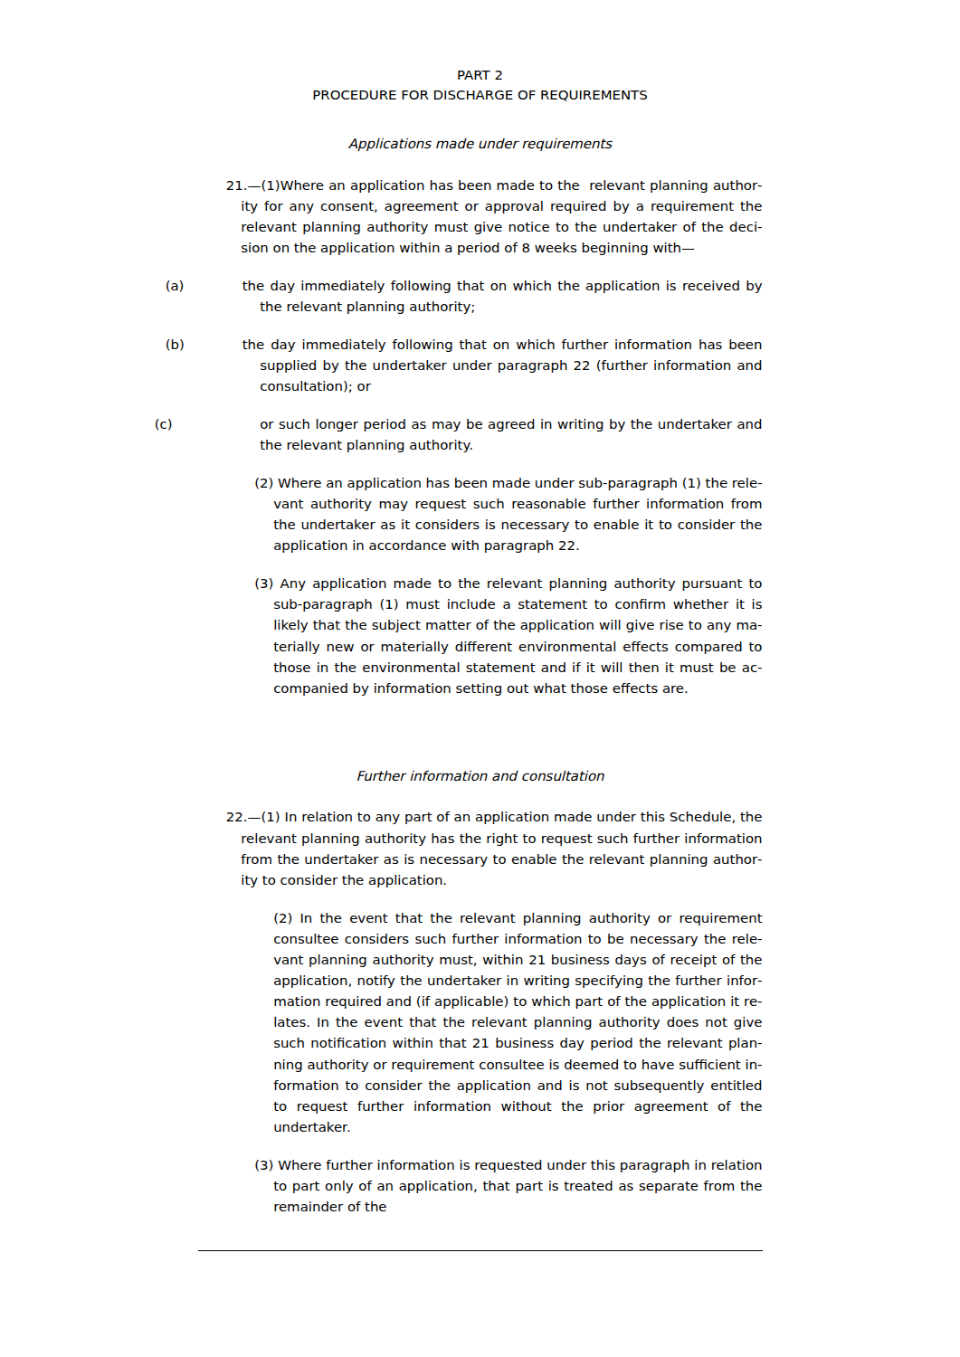PART 2 PROCEDURE FOR DISCHARGE OF REQUIREMENTS
Applications made under requirements
21.—(1)Where an application has been made to the relevant planning authority for any consent, agreement or approval required by a requirement the relevant planning authority must give notice to the undertaker of the decision on the application within a period of 8 weeks beginning with—
(a) the day immediately following that on which the application is received by the relevant planning authority;
(b) the day immediately following that on which further information has been supplied by the undertaker under paragraph 22 (further information and consultation); or
(c) or such longer period as may be agreed in writing by the undertaker and the relevant planning authority.
(2) Where an application has been made under sub-paragraph (1) the relevant authority may request such reasonable further information from the undertaker as it considers is necessary to enable it to consider the application in accordance with paragraph 22.
(3) Any application made to the relevant planning authority pursuant to sub-paragraph (1) must include a statement to confirm whether it is likely that the subject matter of the application will give rise to any materially new or materially different environmental effects compared to those in the environmental statement and if it will then it must be accompanied by information setting out what those effects are.
Further information and consultation
22.—(1) In relation to any part of an application made under this Schedule, the relevant planning authority has the right to request such further information from the undertaker as is necessary to enable the relevant planning authority to consider the application.
(2) In the event that the relevant planning authority or requirement consultee considers such further information to be necessary the relevant planning authority must, within 21 business days of receipt of the application, notify the undertaker in writing specifying the further information required and (if applicable) to which part of the application it relates. In the event that the relevant planning authority does not give such notification within that 21 business day period the relevant planning authority or requirement consultee is deemed to have sufficient information to consider the application and is not subsequently entitled to request further information without the prior agreement of the undertaker.
(3) Where further information is requested under this paragraph in relation to part only of an application, that part is treated as separate from the remainder of the